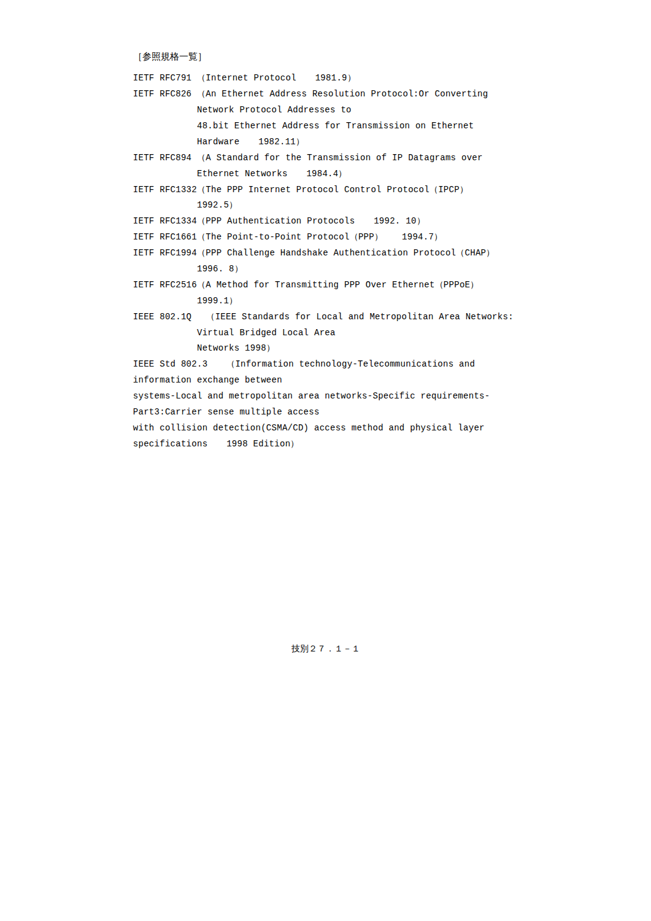［参照規格一覧］
| IETF RFC791 | （Internet Protocol 1981.9） |
| IETF RFC826 | （An Ethernet Address Resolution Protocol:Or Converting Network Protocol Addresses to 48.bit Ethernet Address for Transmission on Ethernet Hardware 1982.11） |
| IETF RFC894 | （A Standard for the Transmission of IP Datagrams over Ethernet Networks 1984.4） |
| IETF RFC1332 | （The PPP Internet Protocol Control Protocol（IPCP） 1992.5） |
| IETF RFC1334 | （PPP Authentication Protocols 1992. 10） |
| IETF RFC1661 | （The Point-to-Point Protocol（PPP） 1994.7） |
| IETF RFC1994 | （PPP Challenge Handshake Authentication Protocol（CHAP） 1996. 8） |
| IETF RFC2516 | （A Method for Transmitting PPP Over Ethernet（PPPoE） 1999.1） |
| IEEE 802.1Q | （IEEE Standards for Local and Metropolitan Area Networks: Virtual Bridged Local Area Networks 1998） |
IEEE Std 802.3 （Information technology-Telecommunications and information exchange between
systems-Local and metropolitan area networks-Specific requirements-Part3:Carrier sense multiple access
with collision detection(CSMA/CD) access method and physical layer specifications 1998 Edition）
技別２７．１－１